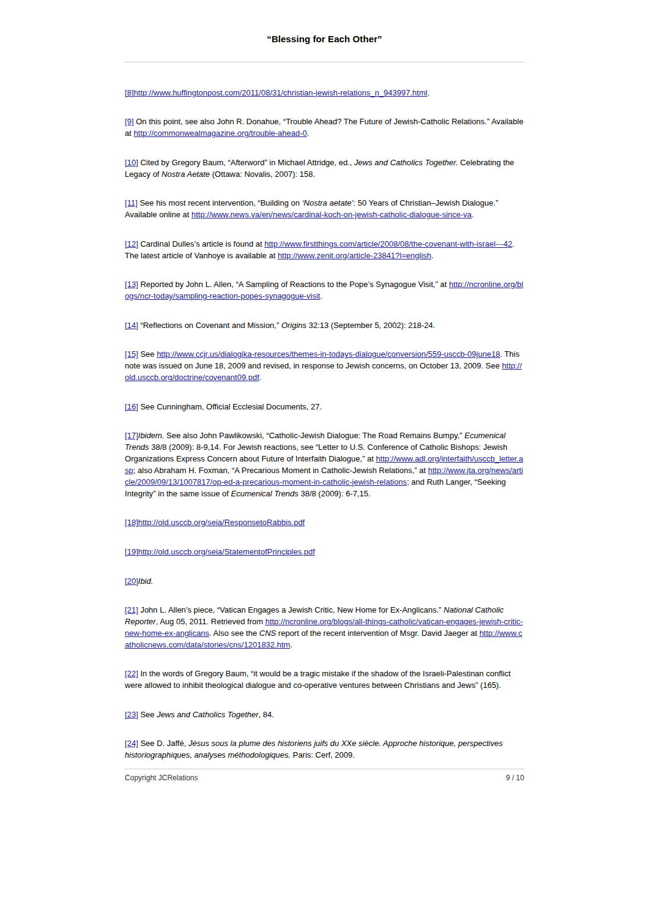“Blessing for Each Other”
[8] http://www.huffingtonpost.com/2011/08/31/christian-jewish-relations_n_943997.html.
[9] On this point, see also John R. Donahue, “Trouble Ahead? The Future of Jewish-Catholic Relations.” Available at http://commonwealmagazine.org/trouble-ahead-0.
[10] Cited by Gregory Baum, “Afterword” in Michael Attridge, ed., Jews and Catholics Together. Celebrating the Legacy of Nostra Aetate (Ottawa: Novalis, 2007): 158.
[11] See his most recent intervention, “Building on ‘Nostra aetate’: 50 Years of Christian–Jewish Dialogue.” Available online at http://www.news.va/en/news/cardinal-koch-on-jewish-catholic-dialogue-since-va.
[12] Cardinal Dulles’s article is found at http://www.firstthings.com/article/2008/08/the-covenant-with-israel---42. The latest article of Vanhoye is available at http://www.zenit.org/article-23841?l=english.
[13] Reported by John L. Allen, “A Sampling of Reactions to the Pope’s Synagogue Visit,” at http://ncronline.org/blogs/ncr-today/sampling-reaction-popes-synagogue-visit.
[14] “Reflections on Covenant and Mission,” Origins 32:13 (September 5, 2002): 218-24.
[15] See http://www.ccjr.us/dialogika-resources/themes-in-todays-dialogue/conversion/559-usccb-09june18. This note was issued on June 18, 2009 and revised, in response to Jewish concerns, on October 13, 2009. See http://old.usccb.org/doctrine/covenant09.pdf.
[16] See Cunningham, Official Ecclesial Documents, 27.
[17] Ibidem. See also John Pawlikowski, “Catholic-Jewish Dialogue: The Road Remains Bumpy,” Ecumenical Trends 38/8 (2009): 8-9,14. For Jewish reactions, see “Letter to U.S. Conference of Catholic Bishops: Jewish Organizations Express Concern about Future of Interfaith Dialogue,” at http://www.adl.org/interfaith/usccb_letter.asp; also Abraham H. Foxman, “A Precarious Moment in Catholic-Jewish Relations,” at http://www.jta.org/news/article/2009/09/13/1007817/op-ed-a-precarious-moment-in-catholic-jewish-relations; and Ruth Langer, “Seeking Integrity” in the same issue of Ecumenical Trends 38/8 (2009): 6-7,15.
[18] http://old.usccb.org/seia/ResponsetoRabbis.pdf
[19] http://old.usccb.org/seia/StatementofPrinciples.pdf
[20] Ibid.
[21] John L. Allen’s piece, “Vatican Engages a Jewish Critic, New Home for Ex-Anglicans.” National Catholic Reporter, Aug 05, 2011. Retrieved from http://ncronline.org/blogs/all-things-catholic/vatican-engages-jewish-critic-new-home-ex-anglicans. Also see the CNS report of the recent intervention of Msgr. David Jaeger at http://www.catholicnews.com/data/stories/cns/1201832.htm.
[22] In the words of Gregory Baum, “it would be a tragic mistake if the shadow of the Israeli-Palestinan conflict were allowed to inhibit theological dialogue and co-operative ventures between Christians and Jews” (165).
[23] See Jews and Catholics Together, 84.
[24] See D. Jaffé, Jésus sous la plume des historiens juifs du XXe siècle. Approche historique, perspectives historiographiques, analyses méthodologiques. Paris: Cerf, 2009.
Copyright JCRelations 9 / 10